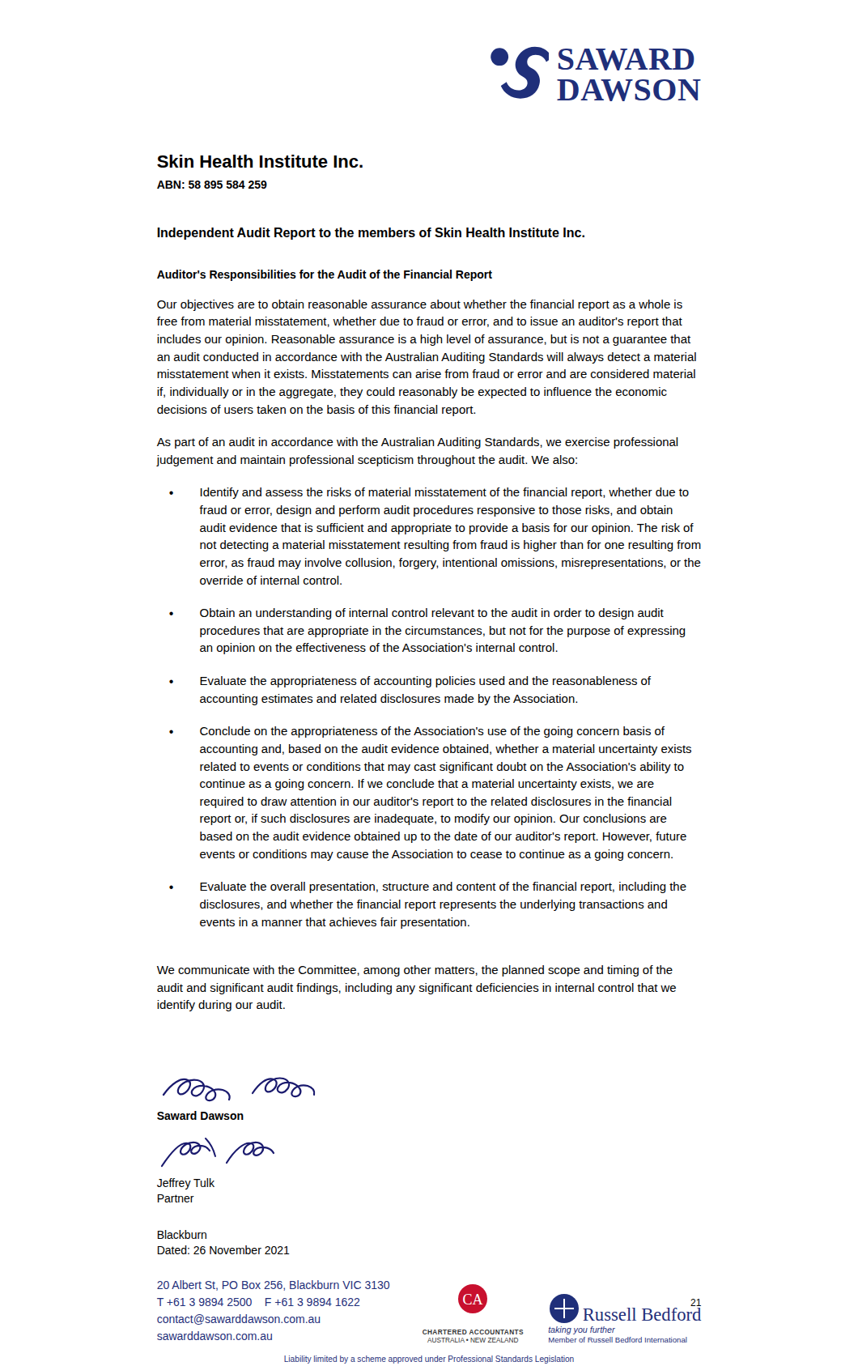SAWARD DAWSON
Skin Health Institute Inc.
ABN: 58 895 584 259
Independent Audit Report to the members of Skin Health Institute Inc.
Auditor's Responsibilities for the Audit of the Financial Report
Our objectives are to obtain reasonable assurance about whether the financial report as a whole is free from material misstatement, whether due to fraud or error, and to issue an auditor's report that includes our opinion. Reasonable assurance is a high level of assurance, but is not a guarantee that an audit conducted in accordance with the Australian Auditing Standards will always detect a material misstatement when it exists. Misstatements can arise from fraud or error and are considered material if, individually or in the aggregate, they could reasonably be expected to influence the economic decisions of users taken on the basis of this financial report.
As part of an audit in accordance with the Australian Auditing Standards, we exercise professional judgement and maintain professional scepticism throughout the audit. We also:
Identify and assess the risks of material misstatement of the financial report, whether due to fraud or error, design and perform audit procedures responsive to those risks, and obtain audit evidence that is sufficient and appropriate to provide a basis for our opinion. The risk of not detecting a material misstatement resulting from fraud is higher than for one resulting from error, as fraud may involve collusion, forgery, intentional omissions, misrepresentations, or the override of internal control.
Obtain an understanding of internal control relevant to the audit in order to design audit procedures that are appropriate in the circumstances, but not for the purpose of expressing an opinion on the effectiveness of the Association's internal control.
Evaluate the appropriateness of accounting policies used and the reasonableness of accounting estimates and related disclosures made by the Association.
Conclude on the appropriateness of the Association's use of the going concern basis of accounting and, based on the audit evidence obtained, whether a material uncertainty exists related to events or conditions that may cast significant doubt on the Association's ability to continue as a going concern. If we conclude that a material uncertainty exists, we are required to draw attention in our auditor's report to the related disclosures in the financial report or, if such disclosures are inadequate, to modify our opinion. Our conclusions are based on the audit evidence obtained up to the date of our auditor's report. However, future events or conditions may cause the Association to cease to continue as a going concern.
Evaluate the overall presentation, structure and content of the financial report, including the disclosures, and whether the financial report represents the underlying transactions and events in a manner that achieves fair presentation.
We communicate with the Committee, among other matters, the planned scope and timing of the audit and significant audit findings, including any significant deficiencies in internal control that we identify during our audit.
Saward Dawson
Jeffrey Tulk
Partner
Blackburn
Dated: 26 November 2021
20 Albert St, PO Box 256, Blackburn VIC 3130
T +61 3 9894 2500 F +61 3 9894 1622
contact@sawarddawson.com.au
sawarddawson.com.au
CA
CHARTERED ACCOUNTANTS
AUSTRALIA • NEW ZEALAND
Russell Bedford
taking you further
Member of Russell Bedford International
Liability limited by a scheme approved under Professional Standards Legislation
21